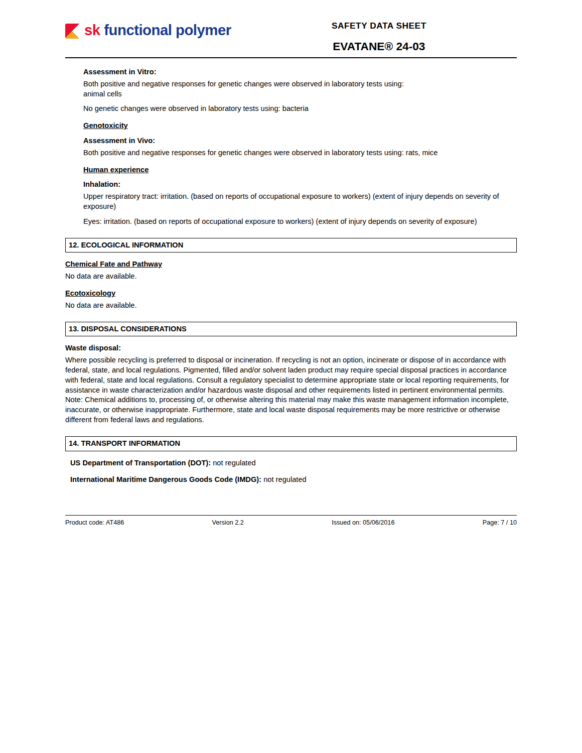sk functional polymer
SAFETY DATA SHEET
EVATANE® 24-03
Assessment in Vitro:
Both positive and negative responses for genetic changes were observed in laboratory tests using:
animal cells
No genetic changes were observed in laboratory tests using: bacteria
Genotoxicity
Assessment in Vivo:
Both positive and negative responses for genetic changes were observed in laboratory tests using: rats, mice
Human experience
Inhalation:
Upper respiratory tract: irritation. (based on reports of occupational exposure to workers) (extent of injury depends on severity of exposure)
Eyes: irritation. (based on reports of occupational exposure to workers) (extent of injury depends on severity of exposure)
12. ECOLOGICAL INFORMATION
Chemical Fate and Pathway
No data are available.
Ecotoxicology
No data are available.
13. DISPOSAL CONSIDERATIONS
Waste disposal:
Where possible recycling is preferred to disposal or incineration. If recycling is not an option, incinerate or dispose of in accordance with federal, state, and local regulations. Pigmented, filled and/or solvent laden product may require special disposal practices in accordance with federal, state and local regulations. Consult a regulatory specialist to determine appropriate state or local reporting requirements, for assistance in waste characterization and/or hazardous waste disposal and other requirements listed in pertinent environmental permits. Note: Chemical additions to, processing of, or otherwise altering this material may make this waste management information incomplete, inaccurate, or otherwise inappropriate. Furthermore, state and local waste disposal requirements may be more restrictive or otherwise different from federal laws and regulations.
14. TRANSPORT INFORMATION
US Department of Transportation (DOT): not regulated
International Maritime Dangerous Goods Code (IMDG): not regulated
Product code: AT486
Version 2.2
Issued on: 05/06/2016
Page: 7 / 10